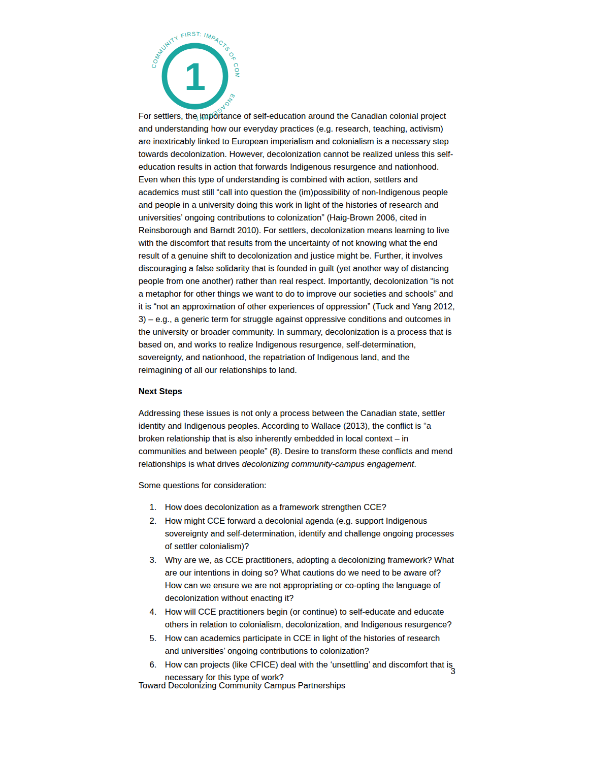COMMUNITY FIRST: IMPACTS OF COMMUNITY ENGAGEMENT 1
For settlers, the importance of self-education around the Canadian colonial project and understanding how our everyday practices (e.g. research, teaching, activism) are inextricably linked to European imperialism and colonialism is a necessary step towards decolonization. However, decolonization cannot be realized unless this self-education results in action that forwards Indigenous resurgence and nationhood. Even when this type of understanding is combined with action, settlers and academics must still “call into question the (im)possibility of non-Indigenous people and people in a university doing this work in light of the histories of research and universities’ ongoing contributions to colonization” (Haig-Brown 2006, cited in Reinsborough and Barndt 2010). For settlers, decolonization means learning to live with the discomfort that results from the uncertainty of not knowing what the end result of a genuine shift to decolonization and justice might be. Further, it involves discouraging a false solidarity that is founded in guilt (yet another way of distancing people from one another) rather than real respect. Importantly, decolonization “is not a metaphor for other things we want to do to improve our societies and schools” and it is “not an approximation of other experiences of oppression” (Tuck and Yang 2012, 3) – e.g., a generic term for struggle against oppressive conditions and outcomes in the university or broader community. In summary, decolonization is a process that is based on, and works to realize Indigenous resurgence, self-determination, sovereignty, and nationhood, the repatriation of Indigenous land, and the reimagining of all our relationships to land.
Next Steps
Addressing these issues is not only a process between the Canadian state, settler identity and Indigenous peoples. According to Wallace (2013), the conflict is “a broken relationship that is also inherently embedded in local context – in communities and between people” (8). Desire to transform these conflicts and mend relationships is what drives decolonizing community-campus engagement.
Some questions for consideration:
How does decolonization as a framework strengthen CCE?
How might CCE forward a decolonial agenda (e.g. support Indigenous sovereignty and self-determination, identify and challenge ongoing processes of settler colonialism)?
Why are we, as CCE practitioners, adopting a decolonizing framework? What are our intentions in doing so? What cautions do we need to be aware of? How can we ensure we are not appropriating or co-opting the language of decolonization without enacting it?
How will CCE practitioners begin (or continue) to self-educate and educate others in relation to colonialism, decolonization, and Indigenous resurgence?
How can academics participate in CCE in light of the histories of research and universities’ ongoing contributions to colonization?
How can projects (like CFICE) deal with the ‘unsettling’ and discomfort that is necessary for this type of work?
3
Toward Decolonizing Community Campus Partnerships